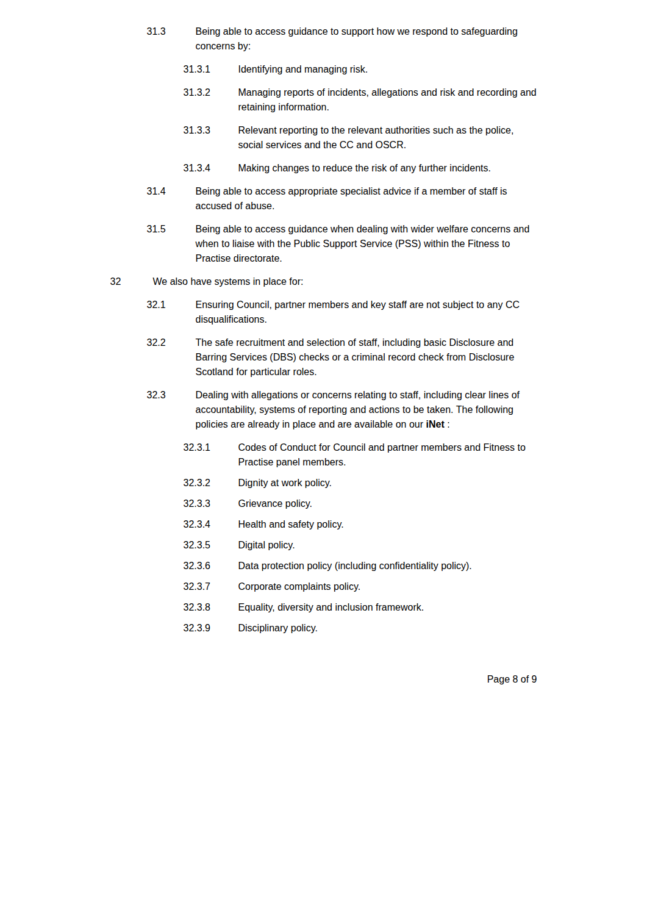31.3
Being able to access guidance to support how we respond to safeguarding concerns by:
31.3.1
Identifying and managing risk.
31.3.2
Managing reports of incidents, allegations and risk and recording and retaining information.
31.3.3
Relevant reporting to the relevant authorities such as the police, social services and the CC and OSCR.
31.3.4
Making changes to reduce the risk of any further incidents.
31.4
Being able to access appropriate specialist advice if a member of staff is accused of abuse.
31.5
Being able to access guidance when dealing with wider welfare concerns and when to liaise with the Public Support Service (PSS) within the Fitness to Practise directorate.
32
We also have systems in place for:
32.1
Ensuring Council, partner members and key staff are not subject to any CC disqualifications.
32.2
The safe recruitment and selection of staff, including basic Disclosure and Barring Services (DBS) checks or a criminal record check from Disclosure Scotland for particular roles.
32.3
Dealing with allegations or concerns relating to staff, including clear lines of accountability, systems of reporting and actions to be taken. The following policies are already in place and are available on our iNet :
32.3.1
Codes of Conduct for Council and partner members and Fitness to Practise panel members.
32.3.2
Dignity at work policy.
32.3.3
Grievance policy.
32.3.4
Health and safety policy.
32.3.5
Digital policy.
32.3.6
Data protection policy (including confidentiality policy).
32.3.7
Corporate complaints policy.
32.3.8
Equality, diversity and inclusion framework.
32.3.9
Disciplinary policy.
Page 8 of 9